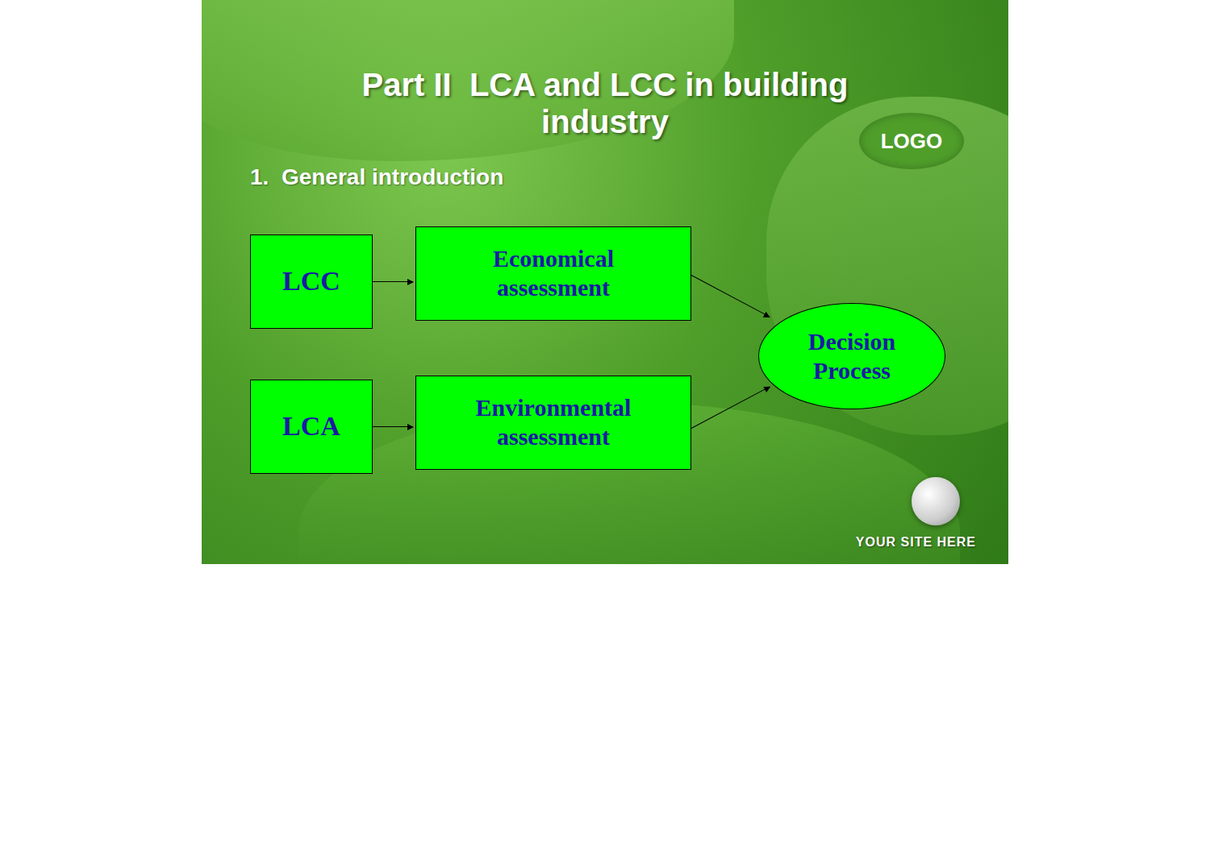Part II LCA and LCC in building industry
LOGO
1. General introduction
LCC
LCA
Economical
assessment
Environmental
assessment
Decision
Process
YOUR SITE HERE